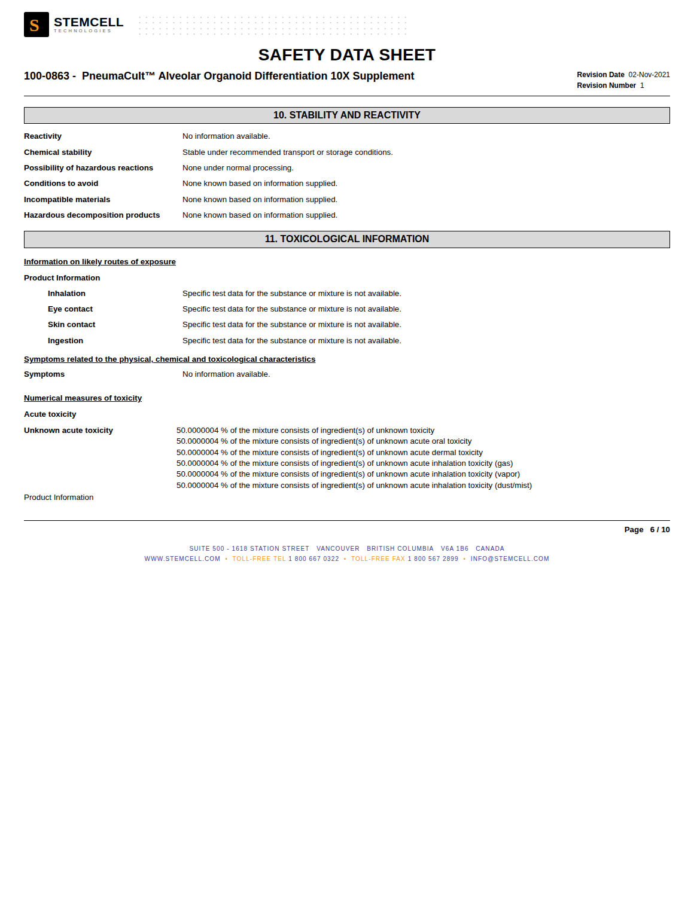STEMCELL
TECHNOLOGIES
• • • • • • • • • • • • • • • • • • • • • • • • • • • • • • • • • • • • • • • •
• • • • • • • • • • • • • • • • • • • • • • • • • • • • • • • • • • • • • • • •
• • • • • • • • • • • • • • • • • • • • • • • • • • • • • • • • • • • • • • • •
• • • • • • • • • • • • • • • • • • • • • • • • • • • • • • • • • • • • • • • •
SAFETY DATA SHEET
100-0863 - PneumaCult™ Alveolar Organoid Differentiation 10X Supplement
Revision Date 02-Nov-2021
Revision Number 1
10. STABILITY AND REACTIVITY
Reactivity
No information available.
Chemical stability
Stable under recommended transport or storage conditions.
Possibility of hazardous reactions
None under normal processing.
Conditions to avoid
None known based on information supplied.
Incompatible materials
None known based on information supplied.
Hazardous decomposition products
None known based on information supplied.
11. TOXICOLOGICAL INFORMATION
Information on likely routes of exposure
Product Information
Inhalation
Specific test data for the substance or mixture is not available.
Eye contact
Specific test data for the substance or mixture is not available.
Skin contact
Specific test data for the substance or mixture is not available.
Ingestion
Specific test data for the substance or mixture is not available.
Symptoms related to the physical, chemical and toxicological characteristics
Symptoms
No information available.
Numerical measures of toxicity
Acute toxicity
Unknown acute toxicity
50.0000004 % of the mixture consists of ingredient(s) of unknown toxicity
50.0000004 % of the mixture consists of ingredient(s) of unknown acute oral toxicity
50.0000004 % of the mixture consists of ingredient(s) of unknown acute dermal toxicity
50.0000004 % of the mixture consists of ingredient(s) of unknown acute inhalation toxicity (gas)
50.0000004 % of the mixture consists of ingredient(s) of unknown acute inhalation toxicity (vapor)
50.0000004 % of the mixture consists of ingredient(s) of unknown acute inhalation toxicity (dust/mist)
Product Information
Page 6 / 10
SUITE 500 - 1618 STATION STREET VANCOUVER BRITISH COLUMBIA V6A 1B6 CANADA
WWW.STEMCELL.COM • TOLL-FREE TEL 1 800 667 0322 • TOLL-FREE FAX 1 800 567 2899 • INFO@STEMCELL.COM